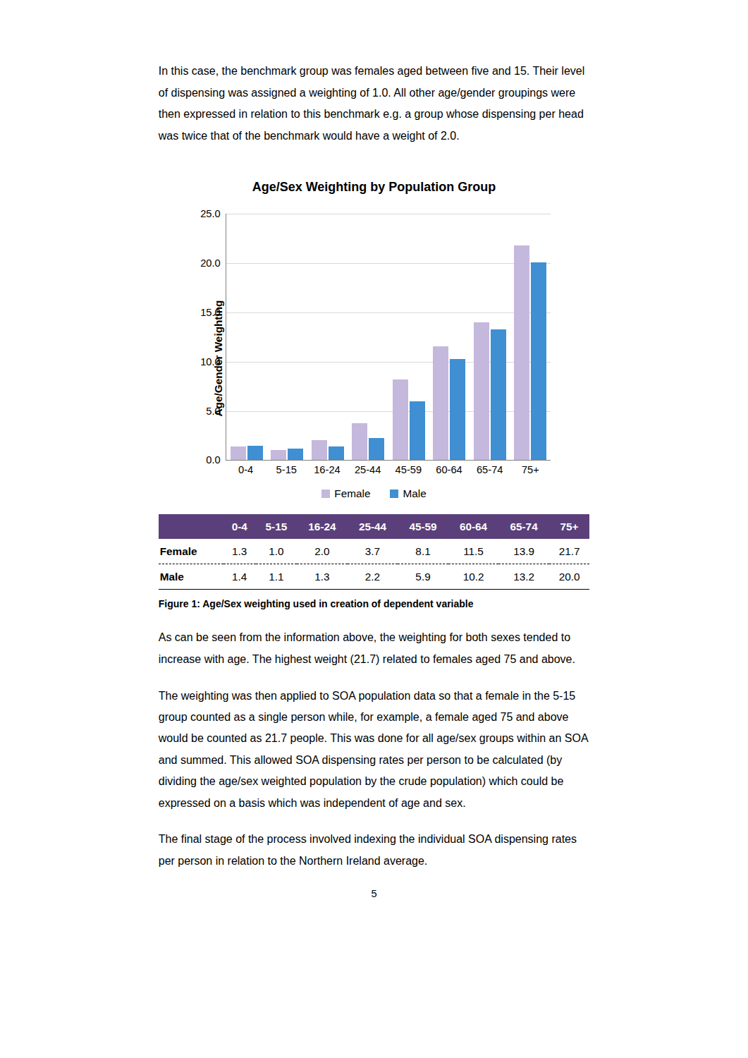In this case, the benchmark group was females aged between five and 15. Their level of dispensing was assigned a weighting of 1.0. All other age/gender groupings were then expressed in relation to this benchmark e.g. a group whose dispensing per head was twice that of the benchmark would have a weight of 2.0.
Age/Sex Weighting by Population Group
Age/Gender Weighting
25.0
20.0
15.0
10.0
5.0
0.0
0-4 5-15 16-24 25-44 45-59 60-64 65-74 75+
Female Male
| | 0-4 | 5-15 | 16-24 | 25-44 | 45-59 | 60-64 | 65-74 | 75+ |
| --- | --- | --- | --- | --- | --- | --- | --- | --- |
| Female | 1.3 | 1.0 | 2.0 | 3.7 | 8.1 | 11.5 | 13.9 | 21.7 |
| Male | 1.4 | 1.1 | 1.3 | 2.2 | 5.9 | 10.2 | 13.2 | 20.0 |
Figure 1: Age/Sex weighting used in creation of dependent variable
As can be seen from the information above, the weighting for both sexes tended to increase with age. The highest weight (21.7) related to females aged 75 and above.
The weighting was then applied to SOA population data so that a female in the 5-15 group counted as a single person while, for example, a female aged 75 and above would be counted as 21.7 people. This was done for all age/sex groups within an SOA and summed. This allowed SOA dispensing rates per person to be calculated (by dividing the age/sex weighted population by the crude population) which could be expressed on a basis which was independent of age and sex.
The final stage of the process involved indexing the individual SOA dispensing rates per person in relation to the Northern Ireland average.
5